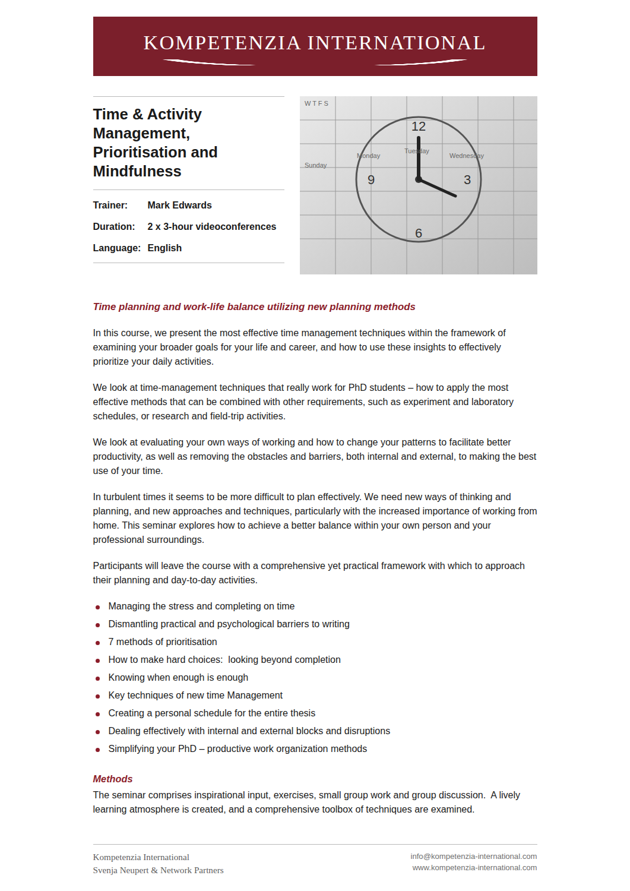Kompetenzia International
Time & Activity Management,
Prioritisation and Mindfulness
Trainer: Mark Edwards
Duration: 2 x 3-hour videoconferences
Language: English
Time planning and work-life balance utilizing new planning methods
In this course, we present the most effective time management techniques within the framework of examining your broader goals for your life and career, and how to use these insights to effectively prioritize your daily activities.
We look at time-management techniques that really work for PhD students – how to apply the most effective methods that can be combined with other requirements, such as experiment and laboratory schedules, or research and field-trip activities.
We look at evaluating your own ways of working and how to change your patterns to facilitate better productivity, as well as removing the obstacles and barriers, both internal and external, to making the best use of your time.
In turbulent times it seems to be more difficult to plan effectively. We need new ways of thinking and planning, and new approaches and techniques, particularly with the increased importance of working from home. This seminar explores how to achieve a better balance within your own person and your professional surroundings.
Participants will leave the course with a comprehensive yet practical framework with which to approach their planning and day-to-day activities.
Managing the stress and completing on time
Dismantling practical and psychological barriers to writing
7 methods of prioritisation
How to make hard choices: looking beyond completion
Knowing when enough is enough
Key techniques of new time Management
Creating a personal schedule for the entire thesis
Dealing effectively with internal and external blocks and disruptions
Simplifying your PhD – productive work organization methods
Methods
The seminar comprises inspirational input, exercises, small group work and group discussion. A lively learning atmosphere is created, and a comprehensive toolbox of techniques are examined.
Kompetenzia International
Svenja Neupert & Network Partners
info@kompetenzia-international.com
www.kompetenzia-international.com